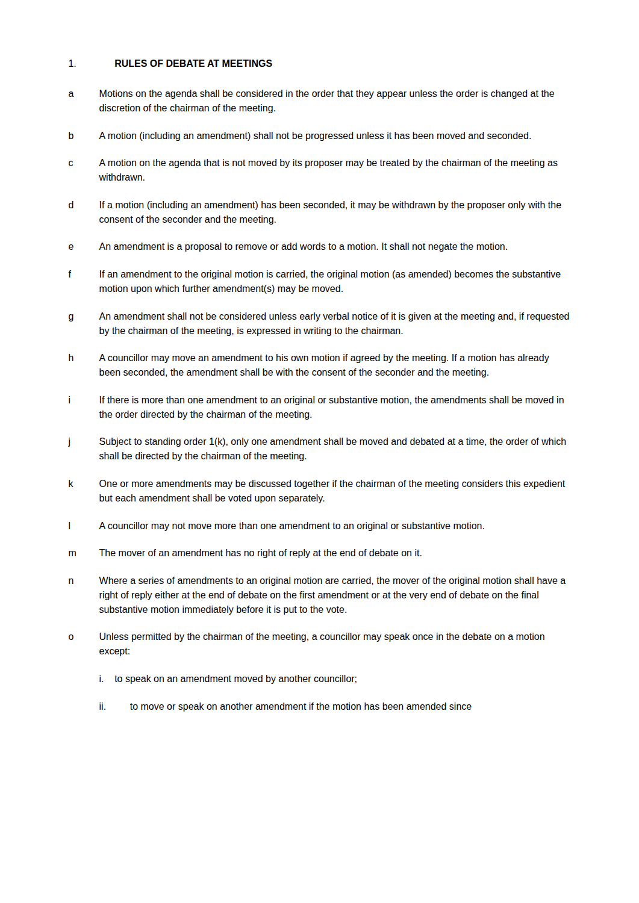1. RULES OF DEBATE AT MEETINGS
a
Motions on the agenda shall be considered in the order that they appear unless the order is changed at the discretion of the chairman of the meeting.
b
A motion (including an amendment) shall not be progressed unless it has been moved and seconded.
c
A motion on the agenda that is not moved by its proposer may be treated by the chairman of the meeting as withdrawn.
d
If a motion (including an amendment) has been seconded, it may be withdrawn by the proposer only with the consent of the seconder and the meeting.
e
An amendment is a proposal to remove or add words to a motion. It shall not negate the motion.
f
If an amendment to the original motion is carried, the original motion (as amended) becomes the substantive motion upon which further amendment(s) may be moved.
g
An amendment shall not be considered unless early verbal notice of it is given at the meeting and, if requested by the chairman of the meeting, is expressed in writing to the chairman.
h
A councillor may move an amendment to his own motion if agreed by the meeting. If a motion has already been seconded, the amendment shall be with the consent of the seconder and the meeting.
i
If there is more than one amendment to an original or substantive motion, the amendments shall be moved in the order directed by the chairman of the meeting.
j
Subject to standing order 1(k), only one amendment shall be moved and debated at a time, the order of which shall be directed by the chairman of the meeting.
k
One or more amendments may be discussed together if the chairman of the meeting considers this expedient but each amendment shall be voted upon separately.
l
A councillor may not move more than one amendment to an original or substantive motion.
m
The mover of an amendment has no right of reply at the end of debate on it.
n
Where a series of amendments to an original motion are carried, the mover of the original motion shall have a right of reply either at the end of debate on the first amendment or at the very end of debate on the final substantive motion immediately before it is put to the vote.
o
Unless permitted by the chairman of the meeting, a councillor may speak once in the debate on a motion except:
i.
to speak on an amendment moved by another councillor;
ii.
to move or speak on another amendment if the motion has been amended since